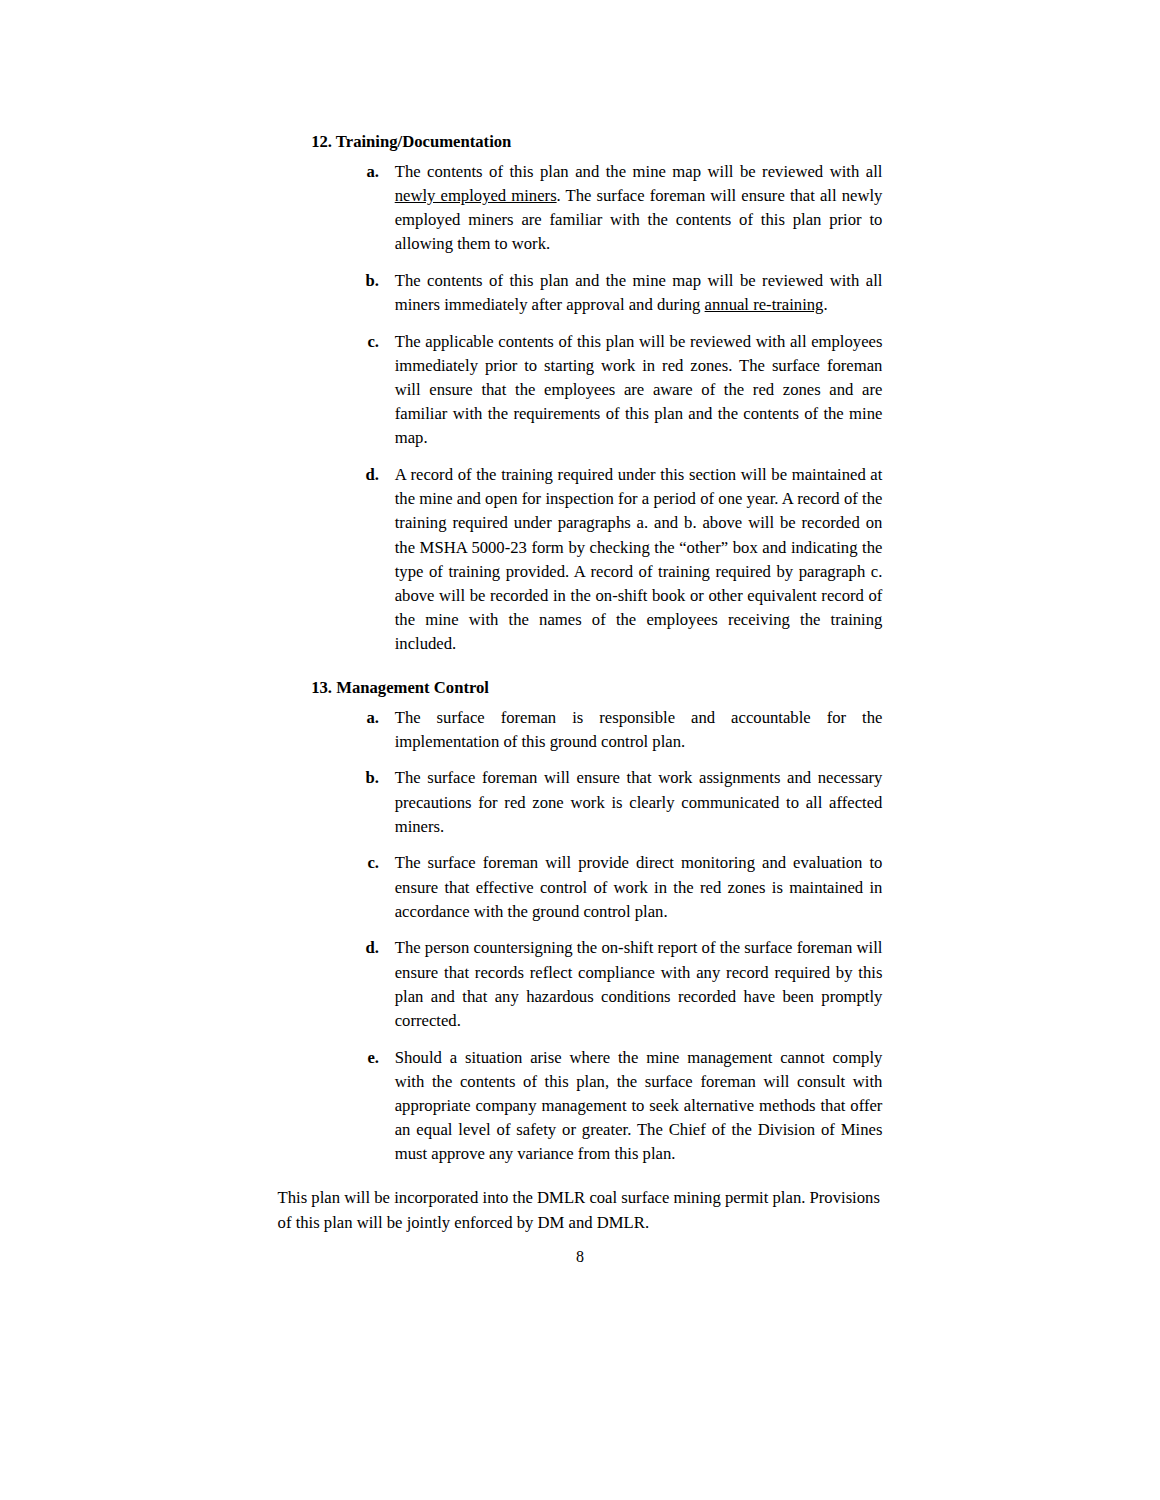12. Training/Documentation
The contents of this plan and the mine map will be reviewed with all newly employed miners. The surface foreman will ensure that all newly employed miners are familiar with the contents of this plan prior to allowing them to work.
The contents of this plan and the mine map will be reviewed with all miners immediately after approval and during annual re-training.
The applicable contents of this plan will be reviewed with all employees immediately prior to starting work in red zones. The surface foreman will ensure that the employees are aware of the red zones and are familiar with the requirements of this plan and the contents of the mine map.
A record of the training required under this section will be maintained at the mine and open for inspection for a period of one year. A record of the training required under paragraphs a. and b. above will be recorded on the MSHA 5000-23 form by checking the “other” box and indicating the type of training provided. A record of training required by paragraph c. above will be recorded in the on-shift book or other equivalent record of the mine with the names of the employees receiving the training included.
13. Management Control
The surface foreman is responsible and accountable for the implementation of this ground control plan.
The surface foreman will ensure that work assignments and necessary precautions for red zone work is clearly communicated to all affected miners.
The surface foreman will provide direct monitoring and evaluation to ensure that effective control of work in the red zones is maintained in accordance with the ground control plan.
The person countersigning the on-shift report of the surface foreman will ensure that records reflect compliance with any record required by this plan and that any hazardous conditions recorded have been promptly corrected.
Should a situation arise where the mine management cannot comply with the contents of this plan, the surface foreman will consult with appropriate company management to seek alternative methods that offer an equal level of safety or greater. The Chief of the Division of Mines must approve any variance from this plan.
This plan will be incorporated into the DMLR coal surface mining permit plan. Provisions of this plan will be jointly enforced by DM and DMLR.
8